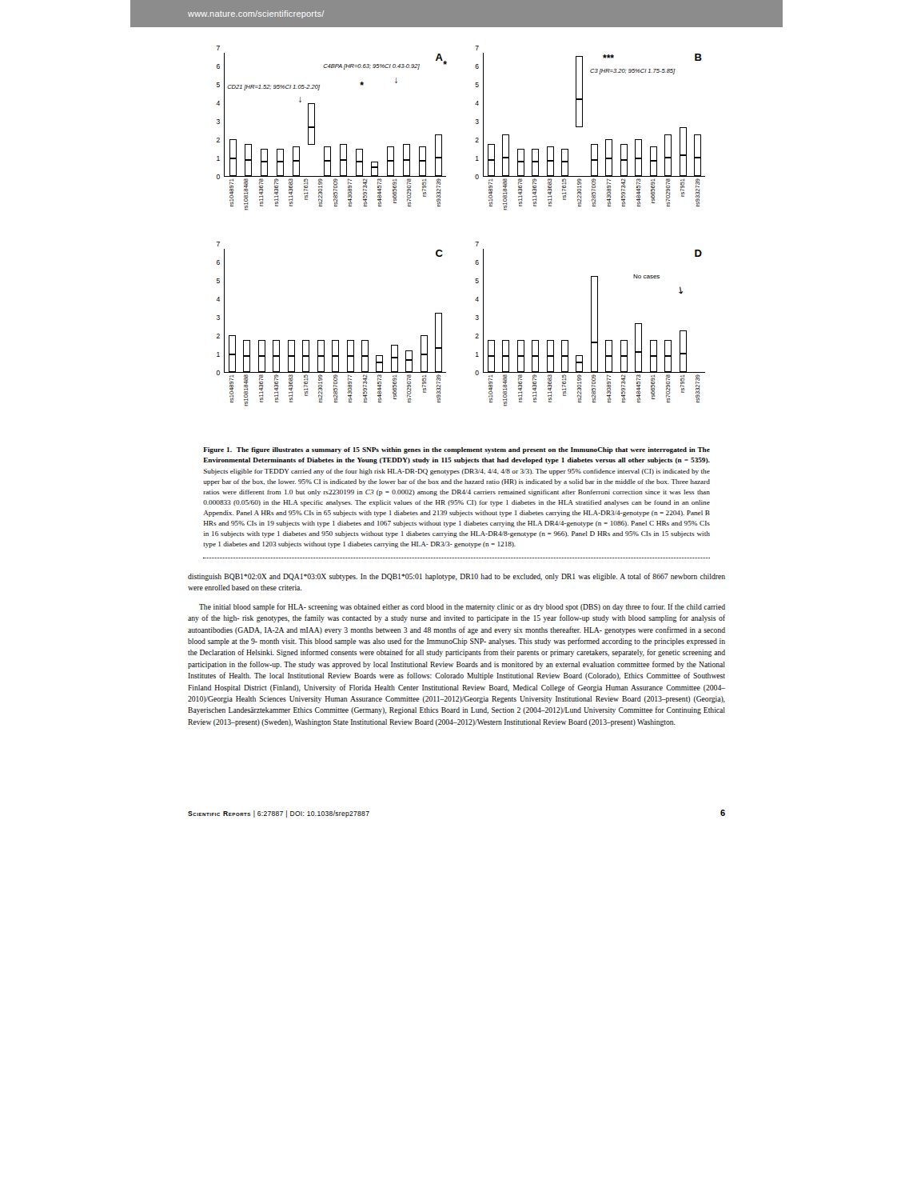www.nature.com/scientificreports/
A
7 6 5 4 3 2 1 0
CD21 [HR=1.52; 95%CI 1.05-2.20]
*
C4BPA [HR=0.63; 95%CI 0.43-0.92]
*
↓
↓
rs1048971 rs10818488 rs1143678 rs1143679 rs1143683 rs17615 rs2230199 rs2857009 rs4308977 rs4597342 rs4844573 rs665691 rs7029078 rs7951 rs9332739
B
7 6 5 4 3 2 1 0
***
C3 [HR=3.20; 95%CI 1.75-5.85]
rs1048971 rs10818488 rs1143678 rs1143679 rs1143683 rs17615 rs2230199 rs2857009 rs4308977 rs4597342 rs4844573 rs665691 rs7029078 rs7951 rs9332739
C
7 6 5 4 3 2 1 0
rs1048971 rs10818488 rs1143678 rs1143679 rs1143683 rs17615 rs2230199 rs2857009 rs4308977 rs4597342 rs4844573 rs665691 rs7029078 rs7951 rs9332739
D
7 6 5 4 3 2 1 0
No cases
↘
rs1048971 rs10818488 rs1143678 rs1143679 rs1143683 rs17615 rs2230199 rs2857009 rs4308977 rs4597342 rs4844573 rs665691 rs7029078 rs7951 rs9332739
Figure 1. The figure illustrates a summary of 15 SNPs within genes in the complement system and present on the ImmunoChip that were interrogated in The Environmental Determinants of Diabetes in the Young (TEDDY) study in 115 subjects that had developed type 1 diabetes versus all other subjects (n = 5359). Subjects eligible for TEDDY carried any of the four high risk HLA-DR-DQ genotypes (DR3/4, 4/4, 4/8 or 3/3). The upper 95% confidence interval (CI) is indicated by the upper bar of the box, the lower. 95% CI is indicated by the lower bar of the box and the hazard ratio (HR) is indicated by a solid bar in the middle of the box. Three hazard ratios were different from 1.0 but only rs2230199 in C3 (p = 0.0002) among the DR4/4 carriers remained significant after Bonferroni correction since it was less than 0.000833 (0.05/60) in the HLA specific analyses. The explicit values of the HR (95% CI) for type 1 diabetes in the HLA stratified analyses can be found in an online Appendix. Panel A HRs and 95% CIs in 65 subjects with type 1 diabetes and 2139 subjects without type 1 diabetes carrying the HLA-DR3/4-genotype (n = 2204). Panel B HRs and 95% CIs in 19 subjects with type 1 diabetes and 1067 subjects without type 1 diabetes carrying the HLA DR4/4-genotype (n = 1086). Panel C HRs and 95% CIs in 16 subjects with type 1 diabetes and 950 subjects without type 1 diabetes carrying the HLA-DR4/8-genotype (n = 966). Panel D HRs and 95% CIs in 15 subjects with type 1 diabetes and 1203 subjects without type 1 diabetes carrying the HLA- DR3/3- genotype (n = 1218).
distinguish BQB1*02:0X and DQA1*03:0X subtypes. In the DQB1*05:01 haplotype, DR10 had to be excluded, only DR1 was eligible. A total of 8667 newborn children were enrolled based on these criteria.
The initial blood sample for HLA- screening was obtained either as cord blood in the maternity clinic or as dry blood spot (DBS) on day three to four. If the child carried any of the high- risk genotypes, the family was contacted by a study nurse and invited to participate in the 15 year follow-up study with blood sampling for analysis of autoantibodies (GADA, IA-2A and mIAA) every 3 months between 3 and 48 months of age and every six months thereafter. HLA- genotypes were confirmed in a second blood sample at the 9- month visit. This blood sample was also used for the ImmunoChip SNP- analyses. This study was performed according to the principles expressed in the Declaration of Helsinki. Signed informed consents were obtained for all study participants from their parents or primary caretakers, separately, for genetic screening and participation in the follow-up. The study was approved by local Institutional Review Boards and is monitored by an external evaluation committee formed by the National Institutes of Health. The local Institutional Review Boards were as follows: Colorado Multiple Institutional Review Board (Colorado), Ethics Committee of Southwest Finland Hospital District (Finland), University of Florida Health Center Institutional Review Board, Medical College of Georgia Human Assurance Committee (2004–2010)/Georgia Health Sciences University Human Assurance Committee (2011–2012)/Georgia Regents University Institutional Review Board (2013–present) (Georgia), Bayerischen Landesärztekammer Ethics Committee (Germany), Regional Ethics Board in Lund, Section 2 (2004–2012)/Lund University Committee for Continuing Ethical Review (2013–present) (Sweden), Washington State Institutional Review Board (2004–2012)/Western Institutional Review Board (2013–present) Washington.
Scientific Reports | 6:27887 | DOI: 10.1038/srep27887
6